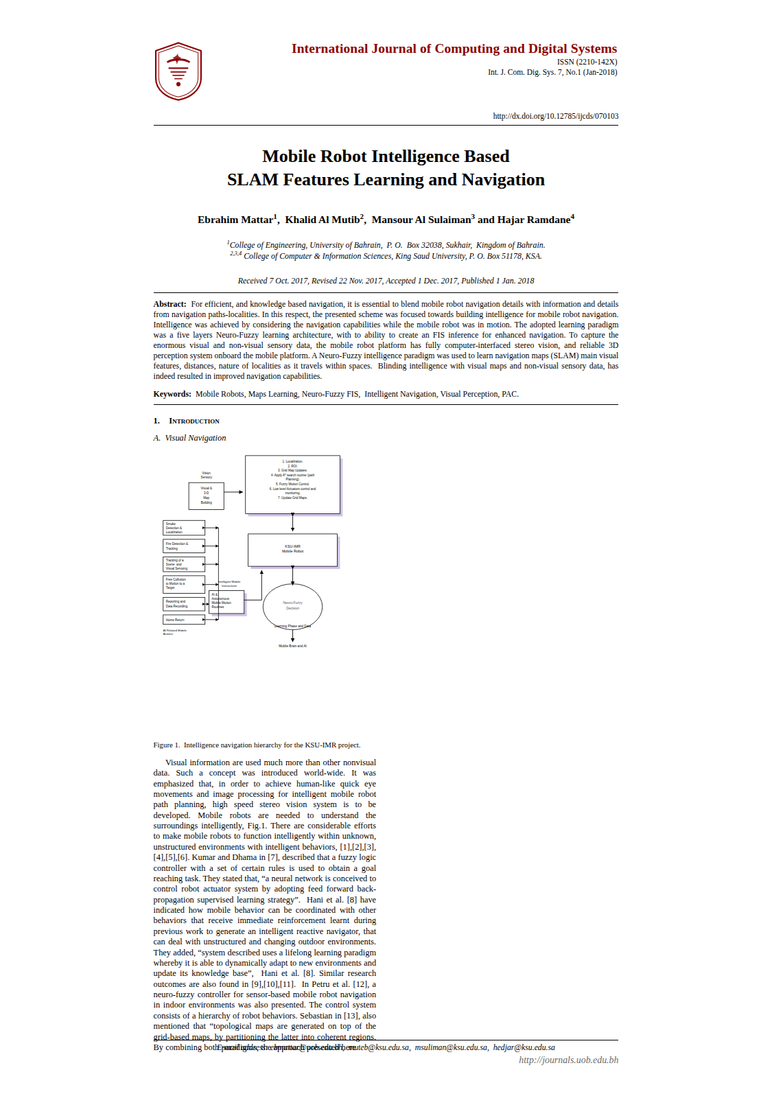International Journal of Computing and Digital Systems
ISSN (2210-142X)
Int. J. Com. Dig. Sys. 7, No.1 (Jan-2018)
http://dx.doi.org/10.12785/ijcds/070103
Mobile Robot Intelligence Based
SLAM Features Learning and Navigation
Ebrahim Mattar1, Khalid Al Mutib2, Mansour Al Sulaiman3 and Hajar Ramdane4
1College of Engineering, University of Bahrain, P. O. Box 32038, Sukhair, Kingdom of Bahrain.
2,3,4 College of Computer & Information Sciences, King Saud University, P. O. Box 51178, KSA.
Received 7 Oct. 2017, Revised 22 Nov. 2017, Accepted 1 Dec. 2017, Published 1 Jan. 2018
Abstract: For efficient, and knowledge based navigation, it is essential to blend mobile robot navigation details with information and details from navigation paths-localities. In this respect, the presented scheme was focused towards building intelligence for mobile robot navigation. Intelligence was achieved by considering the navigation capabilities while the mobile robot was in motion. The adopted learning paradigm was a five layers Neuro-Fuzzy learning architecture, with to ability to create an FIS inference for enhanced navigation. To capture the enormous visual and non-visual sensory data, the mobile robot platform has fully computer-interfaced stereo vision, and reliable 3D perception system onboard the mobile platform. A Neuro-Fuzzy intelligence paradigm was used to learn navigation maps (SLAM) main visual features, distances, nature of localities as it travels within spaces. Blinding intelligence with visual maps and non-visual sensory data, has indeed resulted in improved navigation capabilities.
Keywords: Mobile Robots, Maps Learning, Neuro-Fuzzy FIS, Intelligent Navigation, Visual Perception, PAC.
1. Introduction
A. Visual Navigation
Vision Sensory Visual & 3-D Map Building 1. Localization. 2. ROI. 3. Grid Map Updates. 4. Apply A* search routine (path Planning). 5. Fuzzy Motion Control. 6. Low level Actuators control and monitoring. 7. Update Grid Maps. KSU-IMR Mobile Robot Smoke Detection & Localization. Fire Detection & Tracking Tracking of a Scene and Visual Servoing Free Collusion to Motion to a Target Reporting and Data Recording. Home Return AI Related Mobile Actions Intelligent Mobile Interactions AI & Autonomous Mobile Motion Routines Neuro-Fuzzy Decision Learning Phase and Data Mobile Brain and AI
Figure 1. Intelligence navigation hierarchy for the KSU-IMR project.
Visual information are used much more than other nonvisual data. Such a concept was introduced world-wide. It was emphasized that, in order to achieve human-like quick eye movements and image processing for intelligent mobile robot path planning, high speed stereo vision system is to be developed. Mobile robots are needed to understand the surroundings intelligently, Fig.1. There are considerable efforts to make mobile robots to function intelligently within unknown, unstructured environments with intelligent behaviors, [1],[2],[3],[4],[5],[6]. Kumar and Dhama in [7], described that a fuzzy logic controller with a set of certain rules is used to obtain a goal reaching task. They stated that, “a neural network is conceived to control robot actuator system by adopting feed forward back-propagation supervised learning strategy”. Hani et al. [8] have indicated how mobile behavior can be coordinated with other behaviors that receive immediate reinforcement learnt during previous work to generate an intelligent reactive navigator, that can deal with unstructured and changing outdoor environments. They added, “system described uses a lifelong learning paradigm whereby it is able to dynamically adapt to new environments and update its knowledge base”, Hani et al. [8]. Similar research outcomes are also found in [9],[10],[11]. In Petru et al. [12], a neuro-fuzzy controller for sensor-based mobile robot navigation in indoor environments was also presented. The control system consists of a hierarchy of robot behaviors. Sebastian in [13], also mentioned that “topological maps are generated on top of the grid-based maps, by partitioning the latter into coherent regions. By combining both paradigms, the approach presented here
E-mail address: ebmattar@uob.edu.bh, muteb@ksu.edu.sa, msuliman@ksu.edu.sa, hedjar@ksu.edu.sa
http://journals.uob.edu.bh